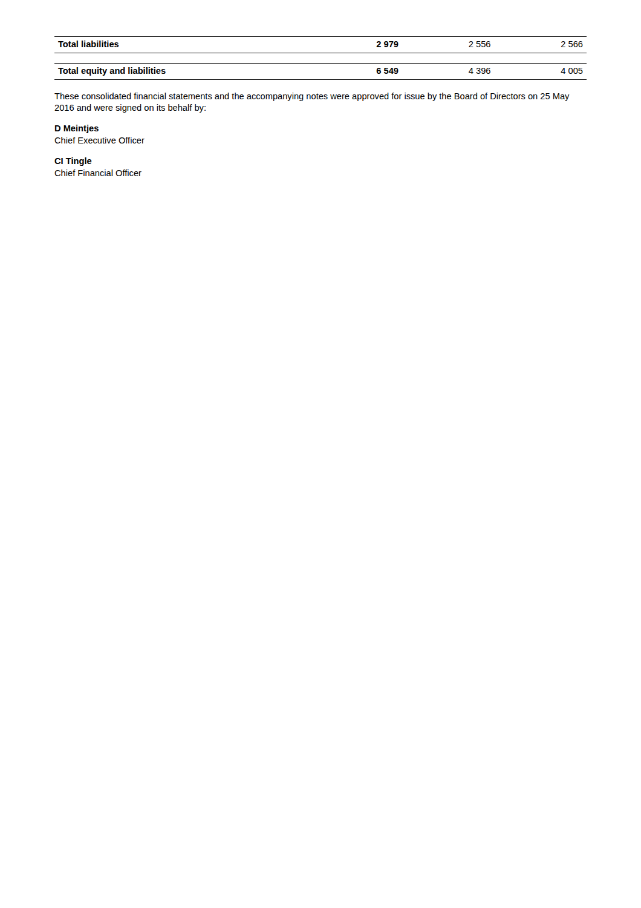| Total liabilities | 2 979 | 2 556 | 2 566 |
| Total equity and liabilities | 6 549 | 4 396 | 4 005 |
These consolidated financial statements and the accompanying notes were approved for issue by the Board of Directors on 25 May 2016 and were signed on its behalf by:
D Meintjes
Chief Executive Officer
CI Tingle
Chief Financial Officer